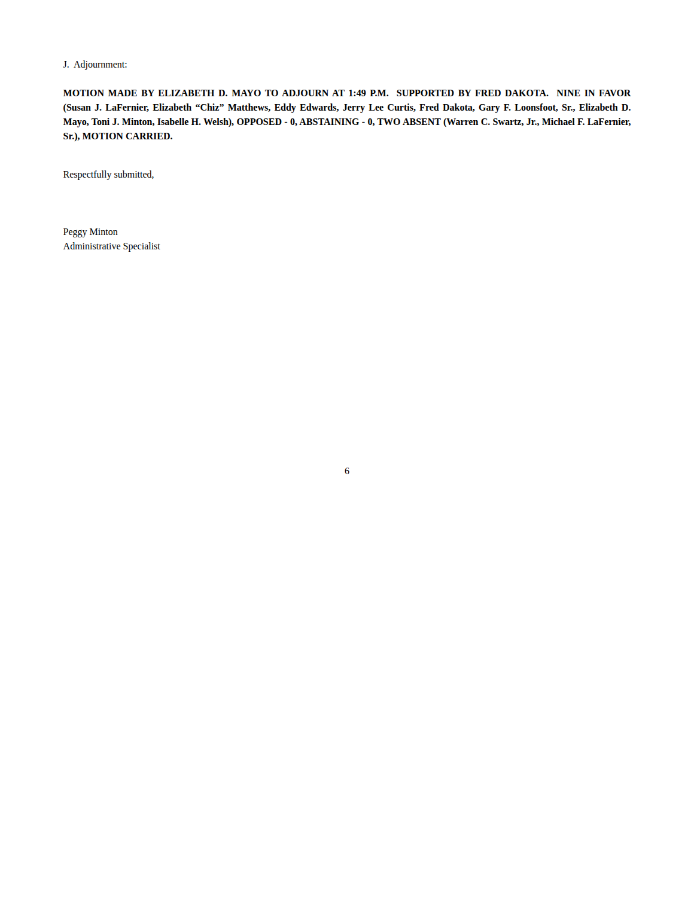J. Adjournment:
MOTION MADE BY ELIZABETH D. MAYO TO ADJOURN AT 1:49 P.M. SUPPORTED BY FRED DAKOTA. NINE IN FAVOR (Susan J. LaFernier, Elizabeth “Chiz” Matthews, Eddy Edwards, Jerry Lee Curtis, Fred Dakota, Gary F. Loonsfoot, Sr., Elizabeth D. Mayo, Toni J. Minton, Isabelle H. Welsh), OPPOSED - 0, ABSTAINING - 0, TWO ABSENT (Warren C. Swartz, Jr., Michael F. LaFernier, Sr.), MOTION CARRIED.
Respectfully submitted,
Peggy Minton
Administrative Specialist
6